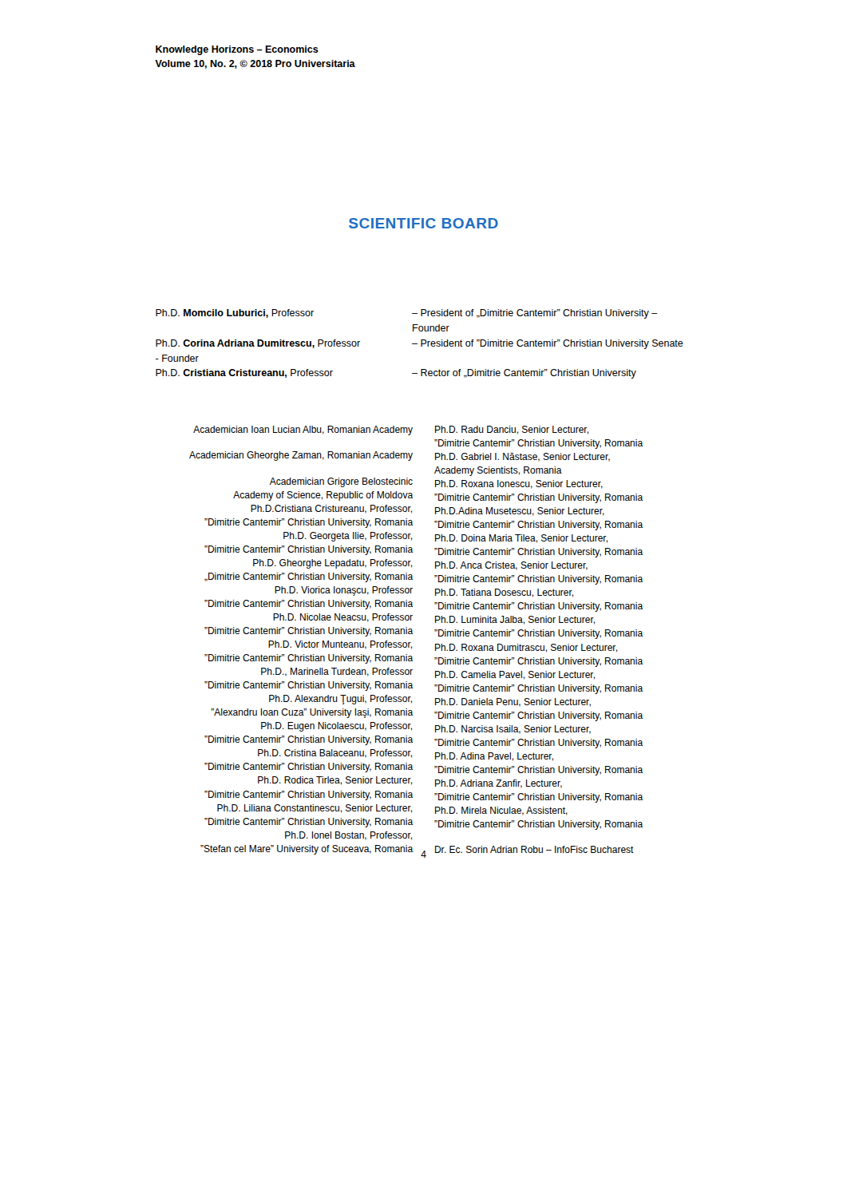Knowledge Horizons – Economics
Volume 10, No. 2, © 2018 Pro Universitaria
SCIENTIFIC BOARD
Ph.D. Momcilo Luburici, Professor
– President of „Dimitrie Cantemir” Christian University – Founder
Ph.D. Corina Adriana Dumitrescu, Professor
– President of ”Dimitrie Cantemir” Christian University Senate
- Founder
Ph.D. Cristiana Cristureanu, Professor
– Rector of „Dimitrie Cantemir” Christian University
Academician Ioan Lucian Albu, Romanian Academy
Academician Gheorghe Zaman, Romanian Academy
Academician Grigore Belostecinic
Academy of Science, Republic of Moldova
Ph.D.Cristiana Cristureanu, Professor,
”Dimitrie Cantemir” Christian University, Romania
Ph.D. Georgeta Ilie, Professor,
”Dimitrie Cantemir” Christian University, Romania
Ph.D. Gheorghe Lepadatu, Professor,
„Dimitrie Cantemir” Christian University, Romania
Ph.D. Viorica Ionaşcu, Professor
”Dimitrie Cantemir” Christian University, Romania
Ph.D. Nicolae Neacsu, Professor
”Dimitrie Cantemir” Christian University, Romania
Ph.D. Victor Munteanu, Professor,
”Dimitrie Cantemir” Christian University, Romania
Ph.D., Marinella Turdean, Professor
”Dimitrie Cantemir” Christian University, Romania
Ph.D. Alexandru Ţugui, Professor,
”Alexandru Ioan Cuza” University Iaşi, Romania
Ph.D. Eugen Nicolaescu, Professor,
”Dimitrie Cantemir” Christian University, Romania
Ph.D. Cristina Balaceanu, Professor,
”Dimitrie Cantemir” Christian University, Romania
Ph.D. Rodica Tirlea, Senior Lecturer,
”Dimitrie Cantemir” Christian University, Romania
Ph.D. Liliana Constantinescu, Senior Lecturer,
”Dimitrie Cantemir” Christian University, Romania
Ph.D. Ionel Bostan, Professor,
”Stefan cel Mare” University of Suceava, Romania
Ph.D. Radu Danciu, Senior Lecturer,
”Dimitrie Cantemir” Christian University, Romania
Ph.D. Gabriel I. Năstase, Senior Lecturer,
Academy Scientists, Romania
Ph.D. Roxana Ionescu, Senior Lecturer,
”Dimitrie Cantemir” Christian University, Romania
Ph.D.Adina Musetescu, Senior Lecturer,
”Dimitrie Cantemir” Christian University, Romania
Ph.D. Doina Maria Tilea, Senior Lecturer,
”Dimitrie Cantemir” Christian University, Romania
Ph.D. Anca Cristea, Senior Lecturer,
”Dimitrie Cantemir” Christian University, Romania
Ph.D. Tatiana Dosescu, Lecturer,
”Dimitrie Cantemir” Christian University, Romania
Ph.D. Luminita Jalba, Senior Lecturer,
”Dimitrie Cantemir” Christian University, Romania
Ph.D. Roxana Dumitrascu, Senior Lecturer,
”Dimitrie Cantemir” Christian University, Romania
Ph.D. Camelia Pavel, Senior Lecturer,
”Dimitrie Cantemir” Christian University, Romania
Ph.D. Daniela Penu, Senior Lecturer,
”Dimitrie Cantemir” Christian University, Romania
Ph.D. Narcisa Isaila, Senior Lecturer,
”Dimitrie Cantemir” Christian University, Romania
Ph.D. Adina Pavel, Lecturer,
”Dimitrie Cantemir” Christian University, Romania
Ph.D. Adriana Zanfir, Lecturer,
”Dimitrie Cantemir” Christian University, Romania
Ph.D. Mirela Niculae, Assistent,
”Dimitrie Cantemir” Christian University, Romania
Dr. Ec. Sorin Adrian Robu – InfoFisc Bucharest
4